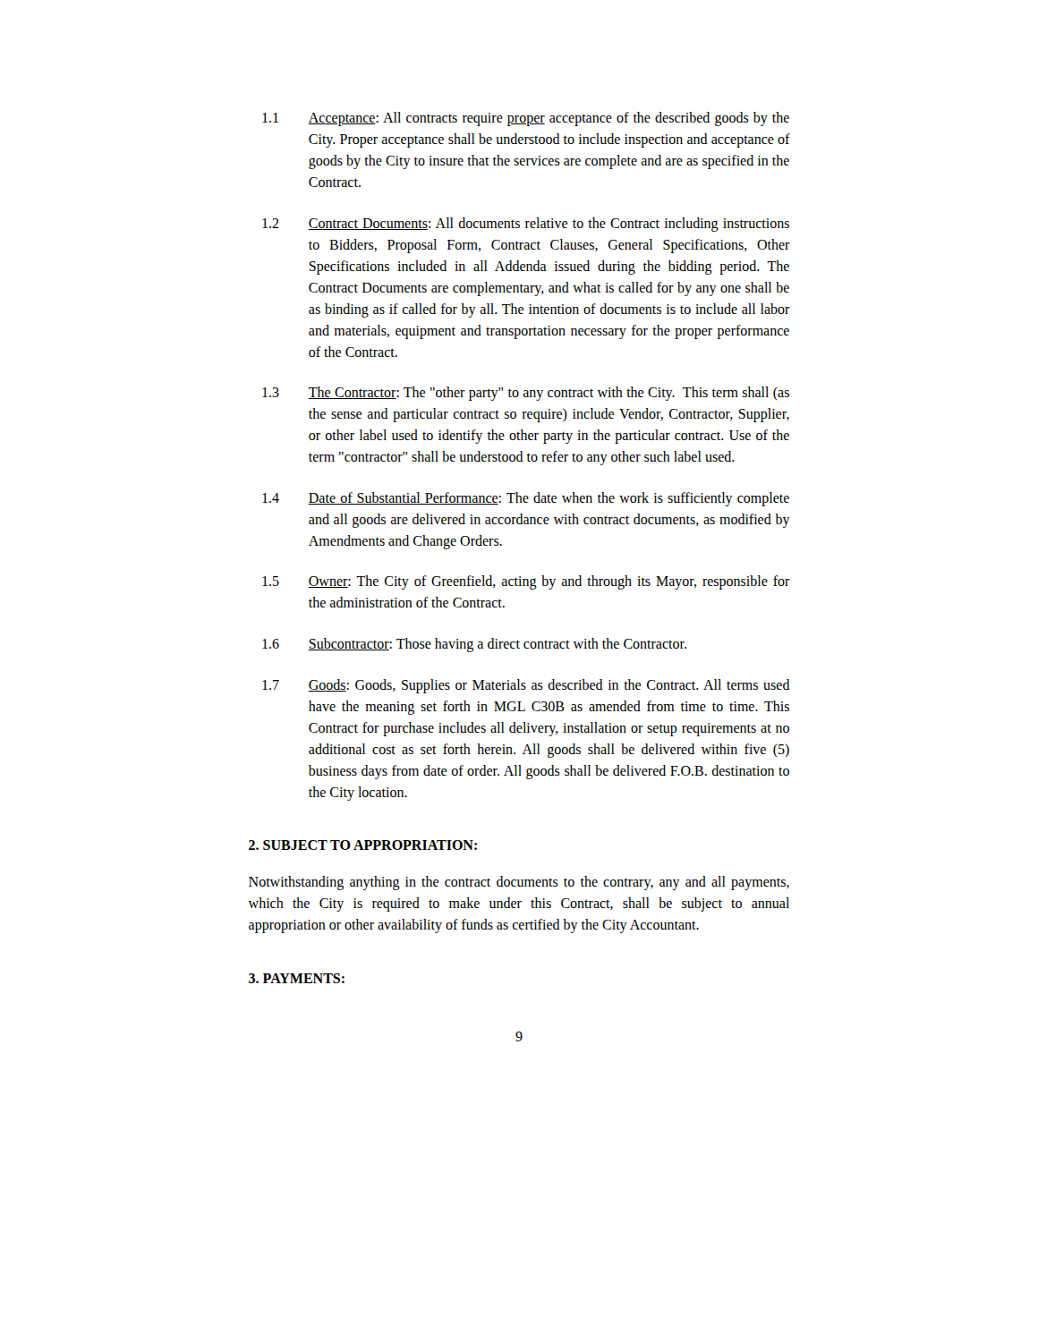1.1
Acceptance: All contracts require proper acceptance of the described goods by the City. Proper acceptance shall be understood to include inspection and acceptance of goods by the City to insure that the services are complete and are as specified in the Contract.
1.2
Contract Documents: All documents relative to the Contract including instructions to Bidders, Proposal Form, Contract Clauses, General Specifications, Other Specifications included in all Addenda issued during the bidding period. The Contract Documents are complementary, and what is called for by any one shall be as binding as if called for by all. The intention of documents is to include all labor and materials, equipment and transportation necessary for the proper performance of the Contract.
1.3
The Contractor: The "other party" to any contract with the City. This term shall (as the sense and particular contract so require) include Vendor, Contractor, Supplier, or other label used to identify the other party in the particular contract. Use of the term "contractor" shall be understood to refer to any other such label used.
1.4
Date of Substantial Performance: The date when the work is sufficiently complete and all goods are delivered in accordance with contract documents, as modified by Amendments and Change Orders.
1.5
Owner: The City of Greenfield, acting by and through its Mayor, responsible for the administration of the Contract.
1.6
Subcontractor: Those having a direct contract with the Contractor.
1.7
Goods: Goods, Supplies or Materials as described in the Contract. All terms used have the meaning set forth in MGL C30B as amended from time to time. This Contract for purchase includes all delivery, installation or setup requirements at no additional cost as set forth herein. All goods shall be delivered within five (5) business days from date of order. All goods shall be delivered F.O.B. destination to the City location.
2. SUBJECT TO APPROPRIATION:
Notwithstanding anything in the contract documents to the contrary, any and all payments, which the City is required to make under this Contract, shall be subject to annual appropriation or other availability of funds as certified by the City Accountant.
3. PAYMENTS:
9